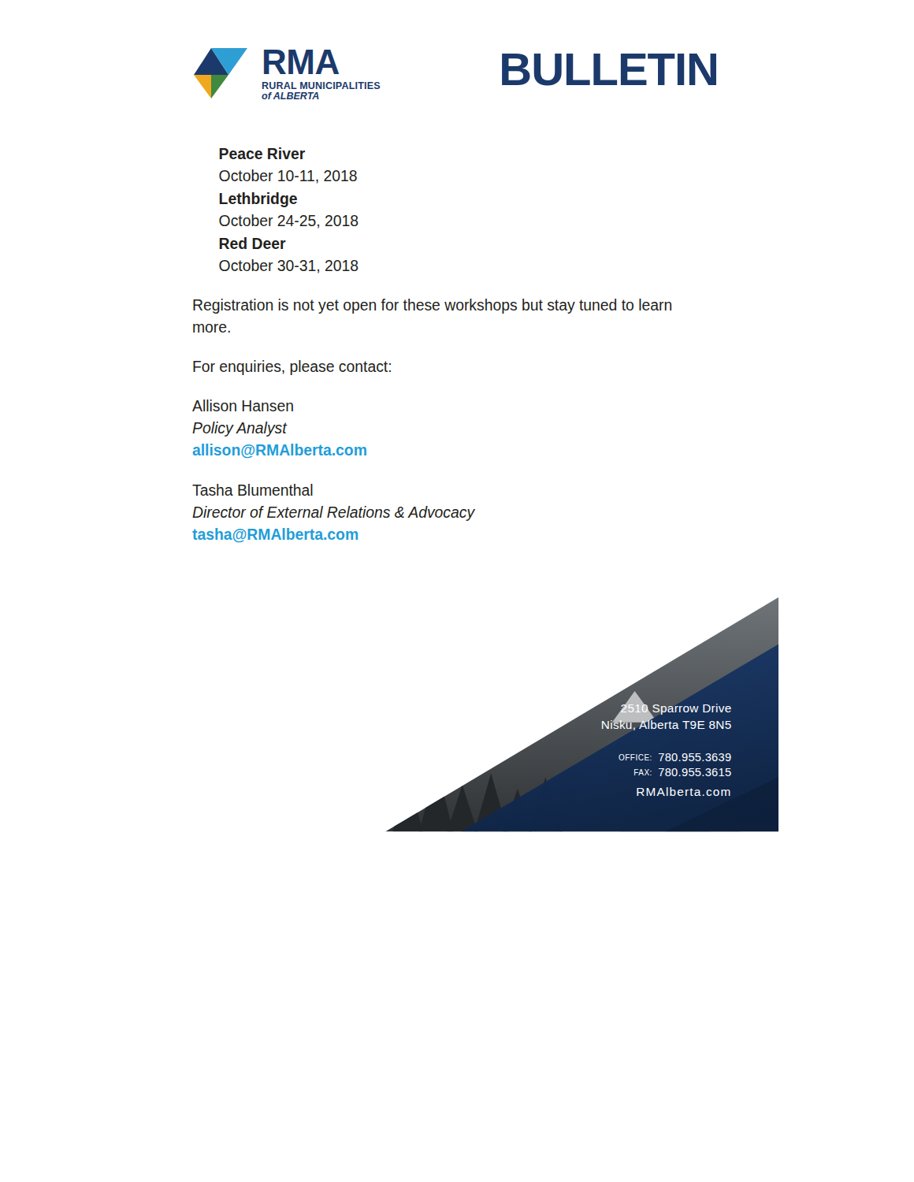RMA RURAL MUNICIPALITIES of ALBERTA
BULLETIN
Peace River
October 10-11, 2018
Lethbridge
October 24-25, 2018
Red Deer
October 30-31, 2018
Registration is not yet open for these workshops but stay tuned to learn more.
For enquiries, please contact:
Allison Hansen
Policy Analyst
allison@RMAlberta.com
Tasha Blumenthal
Director of External Relations & Advocacy
tasha@RMAlberta.com
2510 Sparrow Drive
Nisku, Alberta T9E 8N5
OFFICE: 780.955.3639
FAX: 780.955.3615
RMAlberta.com